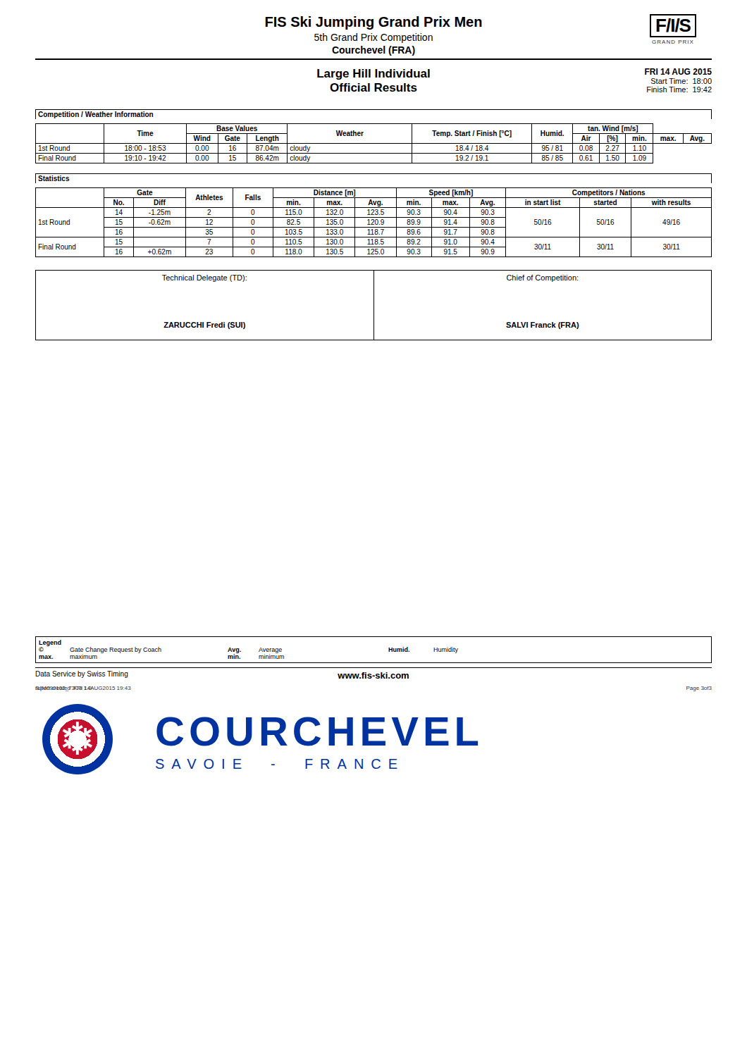F/I/S
GRAND PRIX
FIS Ski Jumping Grand Prix Men
5th Grand Prix Competition
Courchevel (FRA)
Large Hill Individual
Official Results
FRI 14 AUG 2015
| Start Time: | 18:00 |
| Finish Time: | 19:42 |
Competition / Weather Information
| | Time | Base Values | Weather | Temp. Start / Finish [°C] | Humid. | tan. Wind [m/s] |
| --- | --- | --- | --- | --- | --- | --- |
| Wind | Gate | Length | Air | [%] | min. | max. | Avg. |
| 1st Round | 18:00 - 18:53 | 0.00 | 16 | 87.04m | cloudy | 18.4 / 18.4 | 95 / 81 | 0.08 | 2.27 | 1.10 |
| Final Round | 19:10 - 19:42 | 0.00 | 15 | 86.42m | cloudy | 19.2 / 19.1 | 85 / 85 | 0.61 | 1.50 | 1.09 |
Statistics
| | Gate | Athletes | Falls | Distance [m] | Speed [km/h] | Competitors / Nations |
| --- | --- | --- | --- | --- | --- | --- |
| No. | Diff | min. | max. | Avg. | min. | max. | Avg. | in start list | started | with results |
| 1st Round | 14 | -1.25m | 2 | 0 | 115.0 | 132.0 | 123.5 | 90.3 | 90.4 | 90.3 | 50/16 | 50/16 | 49/16 |
| 15 | -0.62m | 12 | 0 | 82.5 | 135.0 | 120.9 | 89.9 | 91.4 | 90.8 |
| 16 | | 35 | 0 | 103.5 | 133.0 | 118.7 | 89.6 | 91.7 | 90.8 |
| Final Round | 15 | | 7 | 0 | 110.5 | 130.0 | 118.5 | 89.2 | 91.0 | 90.4 | 30/11 | 30/11 | 30/11 |
| 16 | +0.62m | 23 | 0 | 118.0 | 130.5 | 125.0 | 90.3 | 91.5 | 90.9 |
| Technical Delegate (TD): ZARUCCHI Fredi (SUI) | Chief of Competition: SALVI Franck (FRA) |
Legend
| © | Gate Change Request by Coach | Avg. | Average | Humid. | Humidity |
| max. | maximum | min. | minimum | | |
Data Service by Swiss Timing
www.fis-ski.com
SJM090102_73C3 1.0 report created FRI 14AUG2015 19:43 Page 3of3
❄
COURCHEVEL
SAVOIE - FRANCE